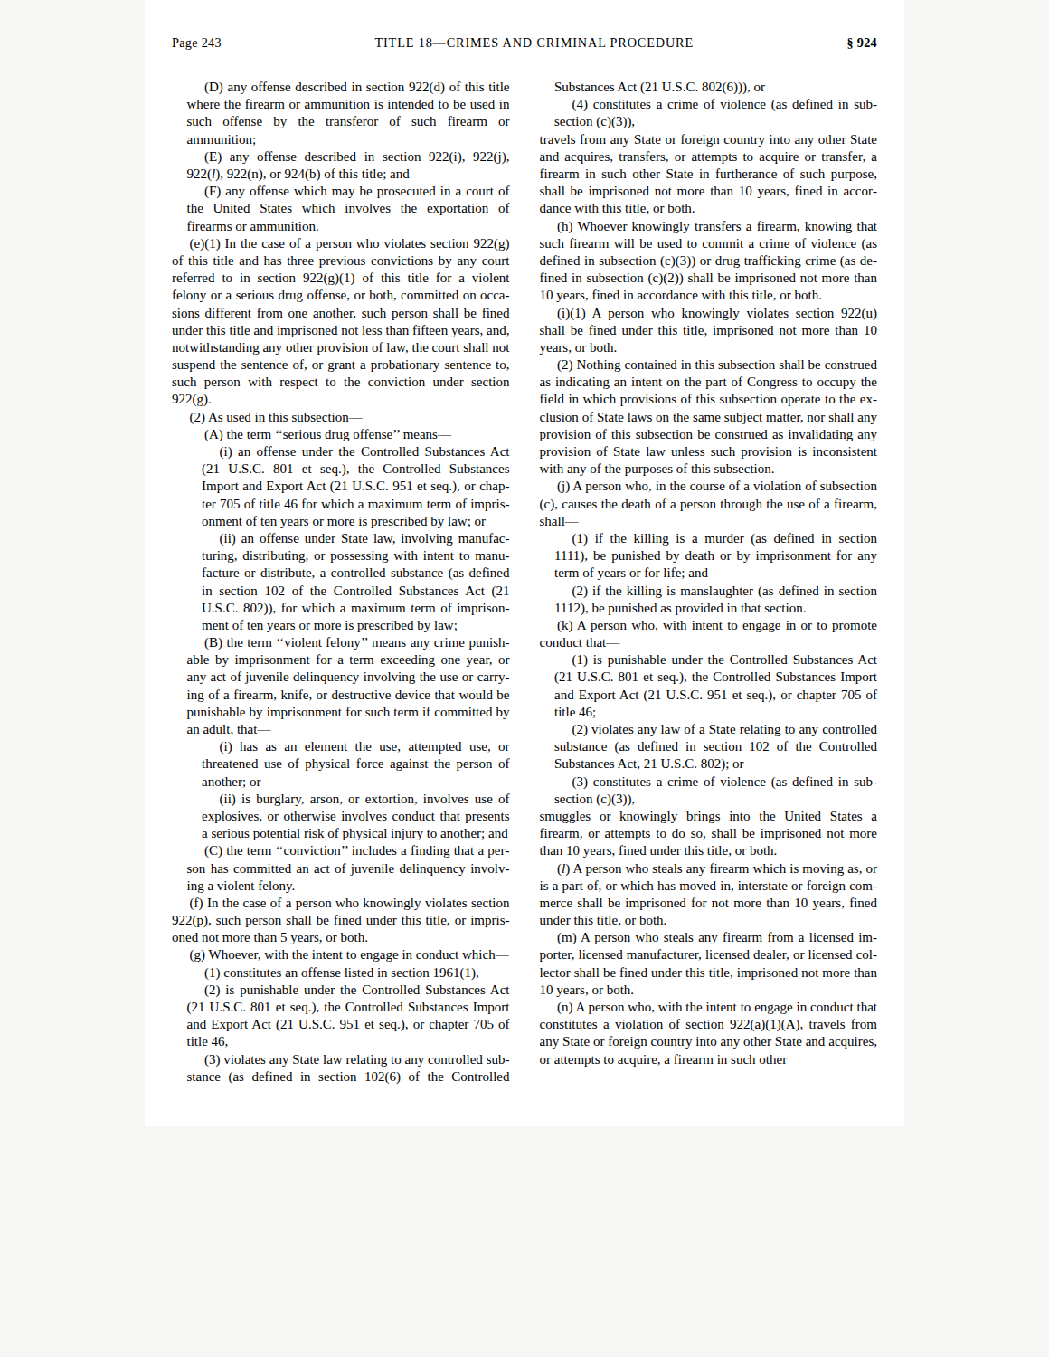Page 243 TITLE 18—CRIMES AND CRIMINAL PROCEDURE § 924
(D) any offense described in section 922(d) of this title where the firearm or ammunition is intended to be used in such offense by the transferor of such firearm or ammunition;
(E) any offense described in section 922(i), 922(j), 922(l), 922(n), or 924(b) of this title; and
(F) any offense which may be prosecuted in a court of the United States which involves the exportation of firearms or ammunition.
(e)(1) In the case of a person who violates section 922(g) of this title and has three previous convictions by any court referred to in section 922(g)(1) of this title for a violent felony or a serious drug offense, or both, committed on occasions different from one another, such person shall be fined under this title and imprisoned not less than fifteen years, and, notwithstanding any other provision of law, the court shall not suspend the sentence of, or grant a probationary sentence to, such person with respect to the conviction under section 922(g).
(2) As used in this subsection—
(A) the term ‘‘serious drug offense’’ means—
(i) an offense under the Controlled Substances Act (21 U.S.C. 801 et seq.), the Controlled Substances Import and Export Act (21 U.S.C. 951 et seq.), or chapter 705 of title 46 for which a maximum term of imprisonment of ten years or more is prescribed by law; or
(ii) an offense under State law, involving manufacturing, distributing, or possessing with intent to manufacture or distribute, a controlled substance (as defined in section 102 of the Controlled Substances Act (21 U.S.C. 802)), for which a maximum term of imprisonment of ten years or more is prescribed by law;
(B) the term ‘‘violent felony’’ means any crime punishable by imprisonment for a term exceeding one year, or any act of juvenile delinquency involving the use or carrying of a firearm, knife, or destructive device that would be punishable by imprisonment for such term if committed by an adult, that—
(i) has as an element the use, attempted use, or threatened use of physical force against the person of another; or
(ii) is burglary, arson, or extortion, involves use of explosives, or otherwise involves conduct that presents a serious potential risk of physical injury to another; and
(C) the term ‘‘conviction’’ includes a finding that a person has committed an act of juvenile delinquency involving a violent felony.
(f) In the case of a person who knowingly violates section 922(p), such person shall be fined under this title, or imprisoned not more than 5 years, or both.
(g) Whoever, with the intent to engage in conduct which—
(1) constitutes an offense listed in section 1961(1),
(2) is punishable under the Controlled Substances Act (21 U.S.C. 801 et seq.), the Controlled Substances Import and Export Act (21 U.S.C. 951 et seq.), or chapter 705 of title 46,
(3) violates any State law relating to any controlled substance (as defined in section 102(6) of the Controlled Substances Act (21 U.S.C. 802(6))), or
(4) constitutes a crime of violence (as defined in subsection (c)(3)),
travels from any State or foreign country into any other State and acquires, transfers, or attempts to acquire or transfer, a firearm in such other State in furtherance of such purpose, shall be imprisoned not more than 10 years, fined in accordance with this title, or both.
(h) Whoever knowingly transfers a firearm, knowing that such firearm will be used to commit a crime of violence (as defined in subsection (c)(3)) or drug trafficking crime (as defined in subsection (c)(2)) shall be imprisoned not more than 10 years, fined in accordance with this title, or both.
(i)(1) A person who knowingly violates section 922(u) shall be fined under this title, imprisoned not more than 10 years, or both.
(2) Nothing contained in this subsection shall be construed as indicating an intent on the part of Congress to occupy the field in which provisions of this subsection operate to the exclusion of State laws on the same subject matter, nor shall any provision of this subsection be construed as invalidating any provision of State law unless such provision is inconsistent with any of the purposes of this subsection.
(j) A person who, in the course of a violation of subsection (c), causes the death of a person through the use of a firearm, shall—
(1) if the killing is a murder (as defined in section 1111), be punished by death or by imprisonment for any term of years or for life; and
(2) if the killing is manslaughter (as defined in section 1112), be punished as provided in that section.
(k) A person who, with intent to engage in or to promote conduct that—
(1) is punishable under the Controlled Substances Act (21 U.S.C. 801 et seq.), the Controlled Substances Import and Export Act (21 U.S.C. 951 et seq.), or chapter 705 of title 46;
(2) violates any law of a State relating to any controlled substance (as defined in section 102 of the Controlled Substances Act, 21 U.S.C. 802); or
(3) constitutes a crime of violence (as defined in subsection (c)(3)),
smuggles or knowingly brings into the United States a firearm, or attempts to do so, shall be imprisoned not more than 10 years, fined under this title, or both.
(l) A person who steals any firearm which is moving as, or is a part of, or which has moved in, interstate or foreign commerce shall be imprisoned for not more than 10 years, fined under this title, or both.
(m) A person who steals any firearm from a licensed importer, licensed manufacturer, licensed dealer, or licensed collector shall be fined under this title, imprisoned not more than 10 years, or both.
(n) A person who, with the intent to engage in conduct that constitutes a violation of section 922(a)(1)(A), travels from any State or foreign country into any other State and acquires, or attempts to acquire, a firearm in such other